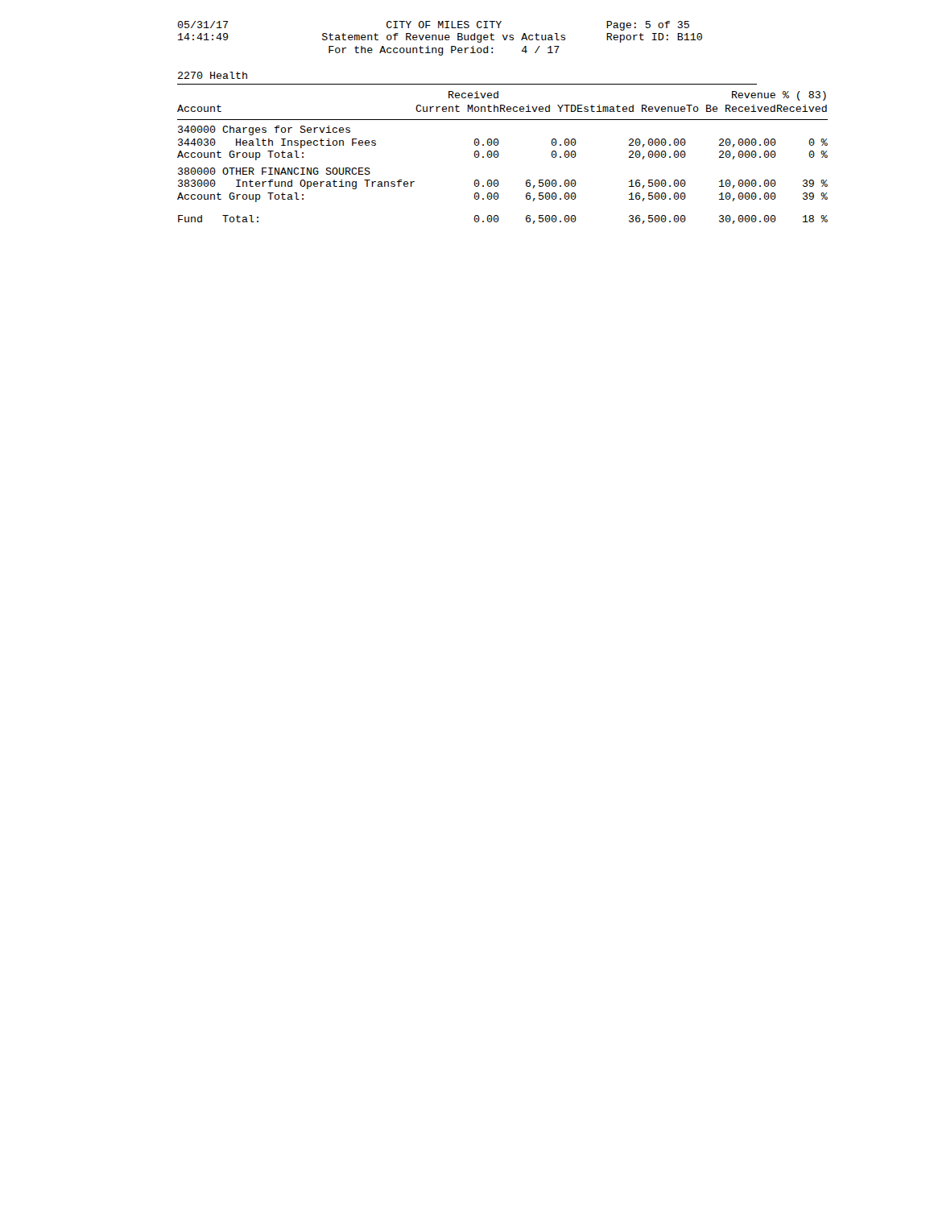| 05/31/17 14:41:49 | CITY OF MILES CITY Statement of Revenue Budget vs Actuals For the Accounting Period: 4 / 17 | Page: 5 of 35 Report ID: B110 |
2270 Health
| | Received | | | Revenue | % ( 83) |
| --- | --- | --- | --- | --- | --- |
| Account | Current Month | Received YTD | Estimated Revenue | To Be Received | Received |
| 340000 Charges for Services | | | | | |
| 344030 Health Inspection Fees | 0.00 | 0.00 | 20,000.00 | 20,000.00 | 0 % |
| Account Group Total: | 0.00 | 0.00 | 20,000.00 | 20,000.00 | 0 % |
| 380000 OTHER FINANCING SOURCES | | | | | |
| 383000 Interfund Operating Transfer | 0.00 | 6,500.00 | 16,500.00 | 10,000.00 | 39 % |
| Account Group Total: | 0.00 | 6,500.00 | 16,500.00 | 10,000.00 | 39 % |
| Fund Total: | 0.00 | 6,500.00 | 36,500.00 | 30,000.00 | 18 % |